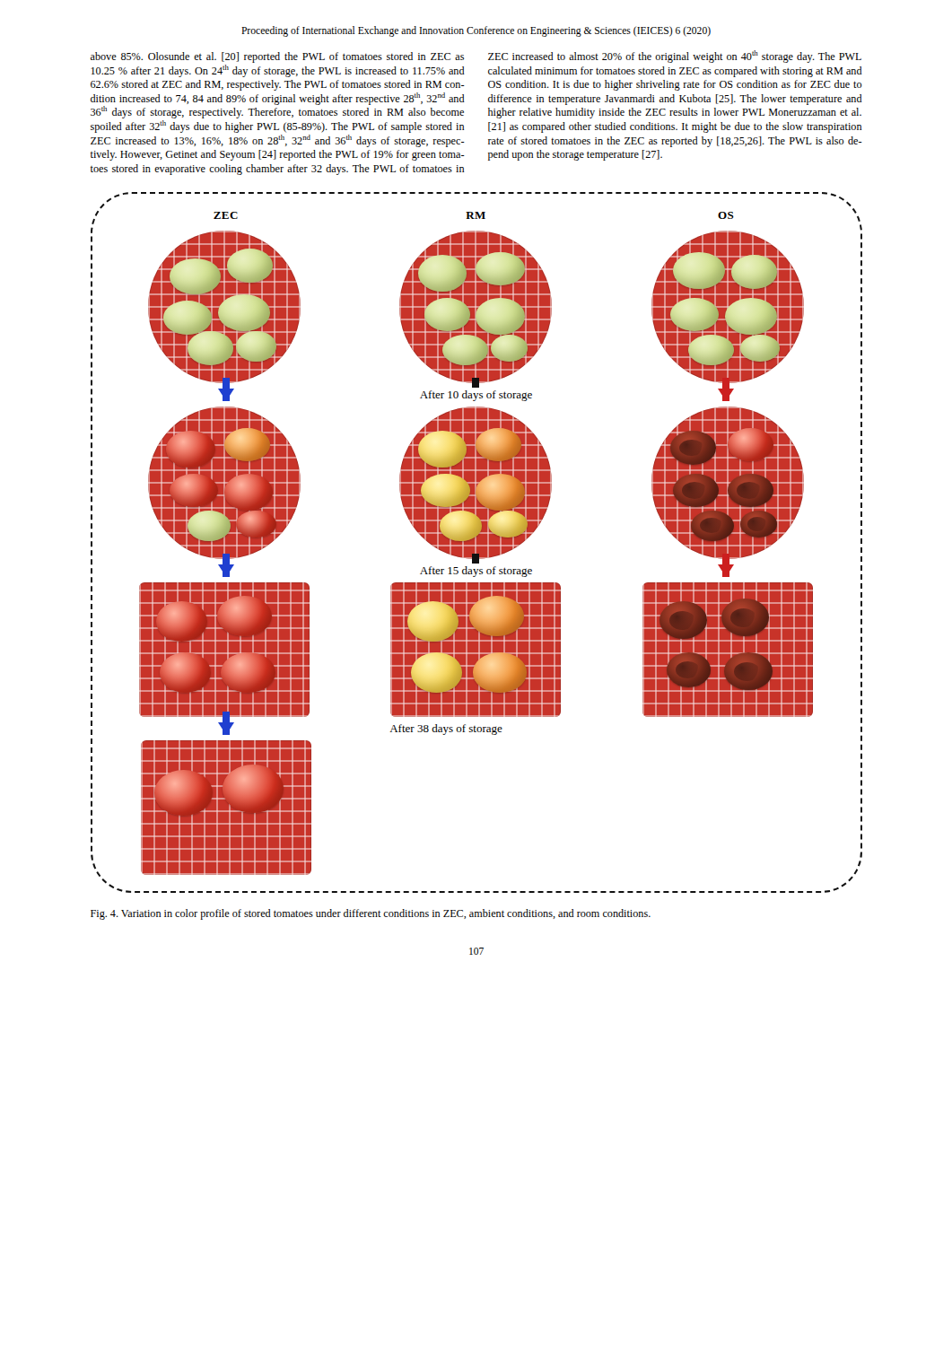Proceeding of International Exchange and Innovation Conference on Engineering & Sciences (IEICES) 6 (2020)
above 85%. Olosunde et al. [20] reported the PWL of tomatoes stored in ZEC as 10.25 % after 21 days. On 24th day of storage, the PWL is increased to 11.75% and 62.6% stored at ZEC and RM, respectively. The PWL of tomatoes stored in RM condition increased to 74, 84 and 89% of original weight after respective 28th, 32nd and 36th days of storage, respectively. Therefore, tomatoes stored in RM also become spoiled after 32th days due to higher PWL (85-89%). The PWL of sample stored in ZEC increased to 13%, 16%, 18% on 28th, 32nd and 36th days of storage, respectively. However, Getinet and Seyoum [24] reported the PWL of 19% for green tomatoes stored in evaporative cooling chamber after 32 days. The PWL of tomatoes in ZEC increased to almost 20% of the original weight on 40th storage day. The PWL calculated minimum for tomatoes stored in ZEC as compared with storing at RM and OS condition. It is due to higher shriveling rate for OS condition as for ZEC due to difference in temperature Javanmardi and Kubota [25]. The lower temperature and higher relative humidity inside the ZEC results in lower PWL Moneruzzaman et al. [21] as compared other studied conditions. It might be due to the slow transpiration rate of stored tomatoes in the ZEC as reported by [18,25,26]. The PWL is also depend upon the storage temperature [27].
ZEC
RM
OS
After 10 days of storage
After 15 days of storage
After 38 days of storage
Fig. 4. Variation in color profile of stored tomatoes under different conditions in ZEC, ambient conditions, and room conditions.
107